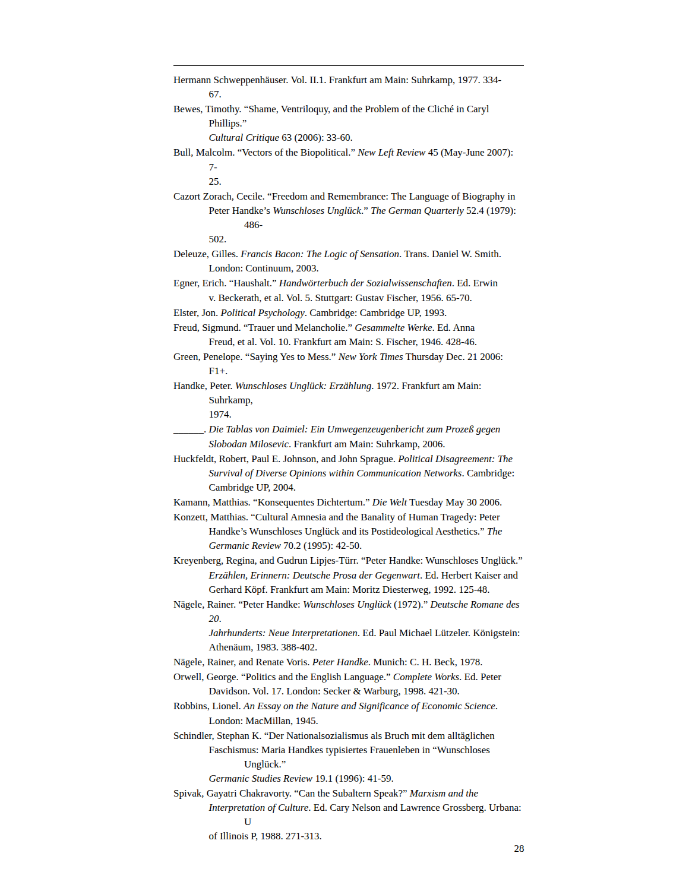Hermann Schweppenhäuser. Vol. II.1. Frankfurt am Main: Suhrkamp, 1977. 334-
67.
Bewes, Timothy. “Shame, Ventriloquy, and the Problem of the Cliché in Caryl Phillips.”
Cultural Critique 63 (2006): 33-60.
Bull, Malcolm. “Vectors of the Biopolitical.” New Left Review 45 (May-June 2007): 7-
25.
Cazort Zorach, Cecile. “Freedom and Remembrance: The Language of Biography in
Peter Handke’s Wunschloses Unglück.” The German Quarterly 52.4 (1979): 486-
502.
Deleuze, Gilles. Francis Bacon: The Logic of Sensation. Trans. Daniel W. Smith.
London: Continuum, 2003.
Egner, Erich. “Haushalt.” Handwörterbuch der Sozialwissenschaften. Ed. Erwin
v. Beckerath, et al. Vol. 5. Stuttgart: Gustav Fischer, 1956. 65-70.
Elster, Jon. Political Psychology. Cambridge: Cambridge UP, 1993.
Freud, Sigmund. “Trauer und Melancholie.” Gesammelte Werke. Ed. Anna
Freud, et al. Vol. 10. Frankfurt am Main: S. Fischer, 1946. 428-46.
Green, Penelope. “Saying Yes to Mess.” New York Times Thursday Dec. 21 2006: F1+.
Handke, Peter. Wunschloses Unglück: Erzählung. 1972. Frankfurt am Main: Suhrkamp,
1974.
______. Die Tablas von Daimiel: Ein Umwegenzeugenbericht zum Prozeß gegen
Slobodan Milosevic. Frankfurt am Main: Suhrkamp, 2006.
Huckfeldt, Robert, Paul E. Johnson, and John Sprague. Political Disagreement: The
Survival of Diverse Opinions within Communication Networks. Cambridge:
Cambridge UP, 2004.
Kamann, Matthias. “Konsequentes Dichtertum.” Die Welt Tuesday May 30 2006.
Konzett, Matthias. “Cultural Amnesia and the Banality of Human Tragedy: Peter
Handke’s Wunschloses Unglück and its Postideological Aesthetics.” The
Germanic Review 70.2 (1995): 42-50.
Kreyenberg, Regina, and Gudrun Lipjes-Türr. “Peter Handke: Wunschloses Unglück.”
Erzählen, Erinnern: Deutsche Prosa der Gegenwart. Ed. Herbert Kaiser and
Gerhard Köpf. Frankfurt am Main: Moritz Diesterweg, 1992. 125-48.
Nägele, Rainer. “Peter Handke: Wunschloses Unglück (1972).” Deutsche Romane des 20.
Jahrhunderts: Neue Interpretationen. Ed. Paul Michael Lützeler. Königstein:
Athenäum, 1983. 388-402.
Nägele, Rainer, and Renate Voris. Peter Handke. Munich: C. H. Beck, 1978.
Orwell, George. “Politics and the English Language.” Complete Works. Ed. Peter
Davidson. Vol. 17. London: Secker & Warburg, 1998. 421-30.
Robbins, Lionel. An Essay on the Nature and Significance of Economic Science.
London: MacMillan, 1945.
Schindler, Stephan K. “Der Nationalsozialismus als Bruch mit dem alltäglichen
Faschismus: Maria Handkes typisiertes Frauenleben in “Wunschloses Unglück.”
Germanic Studies Review 19.1 (1996): 41-59.
Spivak, Gayatri Chakravorty. “Can the Subaltern Speak?” Marxism and the
Interpretation of Culture. Ed. Cary Nelson and Lawrence Grossberg. Urbana: U
of Illinois P, 1988. 271-313.
28